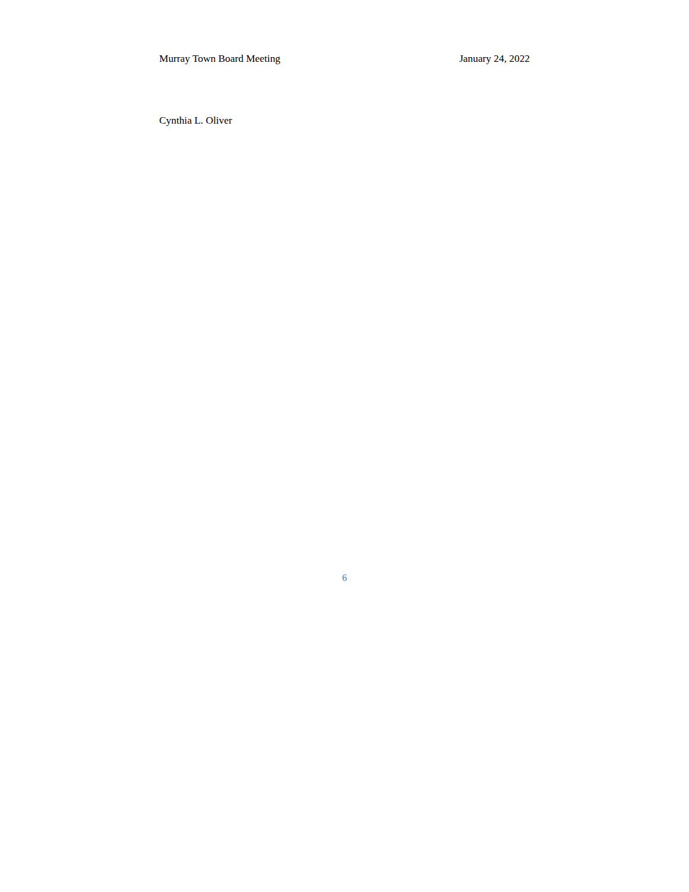Murray Town Board Meeting
January 24, 2022
Cynthia L. Oliver
6